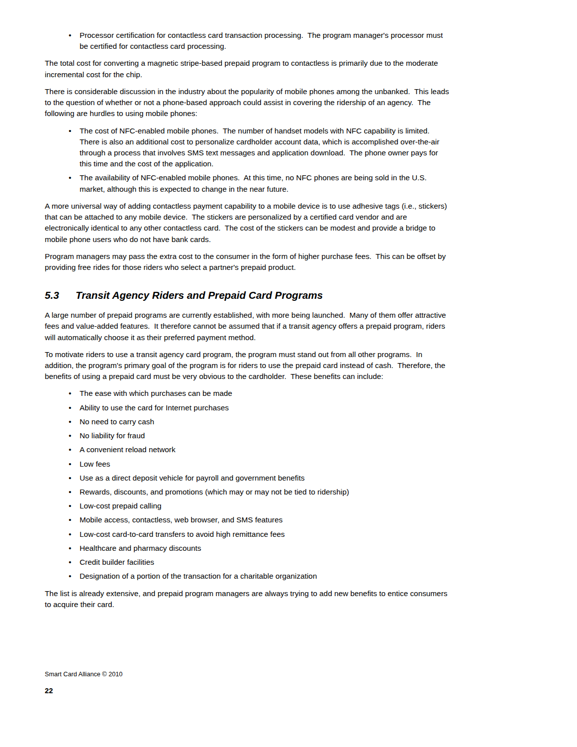Processor certification for contactless card transaction processing. The program manager's processor must be certified for contactless card processing.
The total cost for converting a magnetic stripe-based prepaid program to contactless is primarily due to the moderate incremental cost for the chip.
There is considerable discussion in the industry about the popularity of mobile phones among the unbanked. This leads to the question of whether or not a phone-based approach could assist in covering the ridership of an agency. The following are hurdles to using mobile phones:
The cost of NFC-enabled mobile phones. The number of handset models with NFC capability is limited. There is also an additional cost to personalize cardholder account data, which is accomplished over-the-air through a process that involves SMS text messages and application download. The phone owner pays for this time and the cost of the application.
The availability of NFC-enabled mobile phones. At this time, no NFC phones are being sold in the U.S. market, although this is expected to change in the near future.
A more universal way of adding contactless payment capability to a mobile device is to use adhesive tags (i.e., stickers) that can be attached to any mobile device. The stickers are personalized by a certified card vendor and are electronically identical to any other contactless card. The cost of the stickers can be modest and provide a bridge to mobile phone users who do not have bank cards.
Program managers may pass the extra cost to the consumer in the form of higher purchase fees. This can be offset by providing free rides for those riders who select a partner's prepaid product.
5.3 Transit Agency Riders and Prepaid Card Programs
A large number of prepaid programs are currently established, with more being launched. Many of them offer attractive fees and value-added features. It therefore cannot be assumed that if a transit agency offers a prepaid program, riders will automatically choose it as their preferred payment method.
To motivate riders to use a transit agency card program, the program must stand out from all other programs. In addition, the program's primary goal of the program is for riders to use the prepaid card instead of cash. Therefore, the benefits of using a prepaid card must be very obvious to the cardholder. These benefits can include:
The ease with which purchases can be made
Ability to use the card for Internet purchases
No need to carry cash
No liability for fraud
A convenient reload network
Low fees
Use as a direct deposit vehicle for payroll and government benefits
Rewards, discounts, and promotions (which may or may not be tied to ridership)
Low-cost prepaid calling
Mobile access, contactless, web browser, and SMS features
Low-cost card-to-card transfers to avoid high remittance fees
Healthcare and pharmacy discounts
Credit builder facilities
Designation of a portion of the transaction for a charitable organization
The list is already extensive, and prepaid program managers are always trying to add new benefits to entice consumers to acquire their card.
Smart Card Alliance © 2010
22